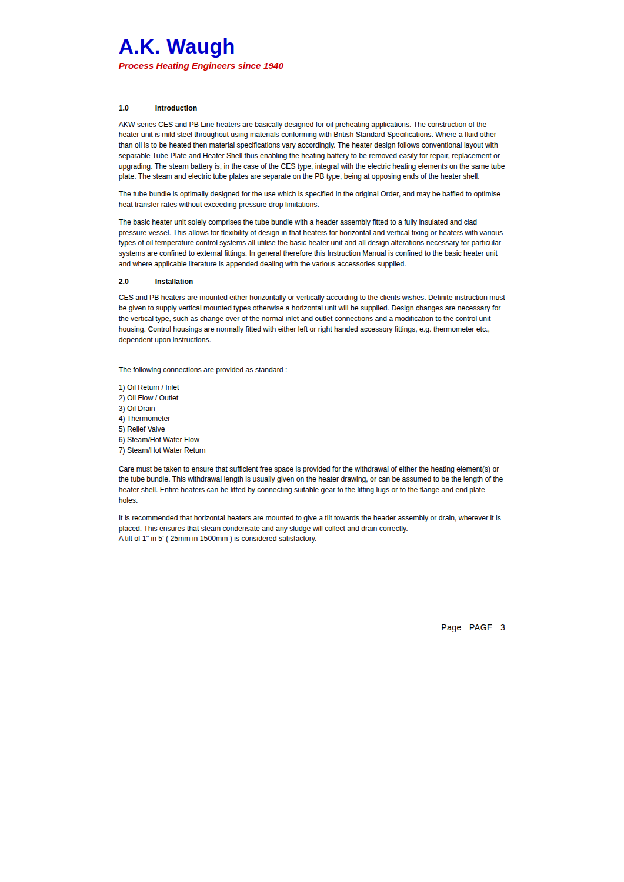A.K. Waugh
Process Heating Engineers since 1940
1.0 Introduction
AKW series CES and PB Line heaters are basically designed for oil preheating applications. The construction of the heater unit is mild steel throughout using materials conforming with British Standard Specifications. Where a fluid other than oil is to be heated then material specifications vary accordingly. The heater design follows conventional layout with separable Tube Plate and Heater Shell thus enabling the heating battery to be removed easily for repair, replacement or upgrading. The steam battery is, in the case of the CES type, integral with the electric heating elements on the same tube plate. The steam and electric tube plates are separate on the PB type, being at opposing ends of the heater shell.
The tube bundle is optimally designed for the use which is specified in the original Order, and may be baffled to optimise heat transfer rates without exceeding pressure drop limitations.
The basic heater unit solely comprises the tube bundle with a header assembly fitted to a fully insulated and clad pressure vessel. This allows for flexibility of design in that heaters for horizontal and vertical fixing or heaters with various types of oil temperature control systems all utilise the basic heater unit and all design alterations necessary for particular systems are confined to external fittings. In general therefore this Instruction Manual is confined to the basic heater unit and where applicable literature is appended dealing with the various accessories supplied.
2.0 Installation
CES and PB heaters are mounted either horizontally or vertically according to the clients wishes. Definite instruction must be given to supply vertical mounted types otherwise a horizontal unit will be supplied. Design changes are necessary for the vertical type, such as change over of the normal inlet and outlet connections and a modification to the control unit housing. Control housings are normally fitted with either left or right handed accessory fittings, e.g. thermometer etc., dependent upon instructions.
The following connections are provided as standard :
1) Oil Return / Inlet
2) Oil Flow / Outlet
3) Oil Drain
4) Thermometer
5) Relief Valve
6) Steam/Hot Water Flow
7) Steam/Hot Water Return
Care must be taken to ensure that sufficient free space is provided for the withdrawal of either the heating element(s) or the tube bundle. This withdrawal length is usually given on the heater drawing, or can be assumed to be the length of the heater shell. Entire heaters can be lifted by connecting suitable gear to the lifting lugs or to the flange and end plate holes.
It is recommended that horizontal heaters are mounted to give a tilt towards the header assembly or drain, wherever it is placed. This ensures that steam condensate and any sludge will collect and drain correctly.
A tilt of 1" in 5' ( 25mm in 1500mm ) is considered satisfactory.
Page PAGE 3